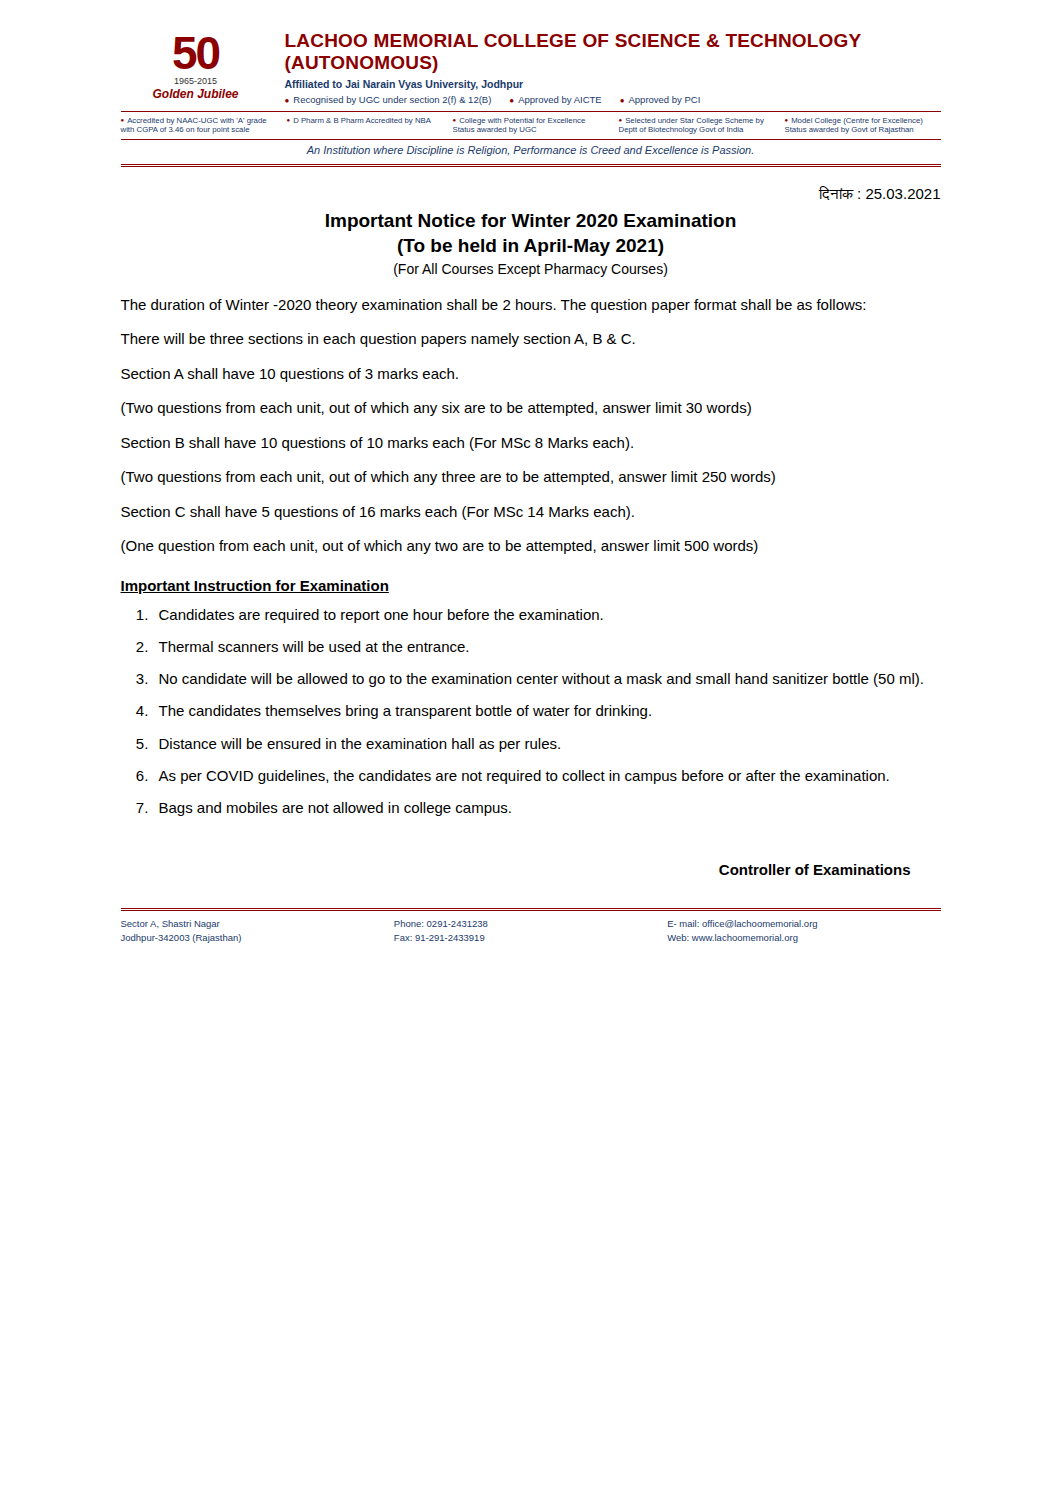50
1965-2015
Golden Jubilee
LACHOO MEMORIAL COLLEGE OF SCIENCE & TECHNOLOGY (AUTONOMOUS)
Affiliated to Jai Narain Vyas University, Jodhpur
Recognised by UGC under section 2(f) & 12(B)
Approved by AICTE
Approved by PCI
Accredited by NAAC-UGC with 'A' grade with CGPA of 3.46 on four point scale
D Pharm & B Pharm Accredited by NBA
College with Potential for Excellence Status awarded by UGC
Selected under Star College Scheme by Deptt of Biotechnology Govt of India
Model College (Centre for Excellence) Status awarded by Govt of Rajasthan
An Institution where Discipline is Religion, Performance is Creed and Excellence is Passion.
दिनांक : 25.03.2021
Important Notice for Winter 2020 Examination
(To be held in April-May 2021)
(For All Courses Except Pharmacy Courses)
The duration of Winter -2020 theory examination shall be 2 hours. The question paper format shall be as follows:
There will be three sections in each question papers namely section A, B & C.
Section A shall have 10 questions of 3 marks each.
(Two questions from each unit, out of which any six are to be attempted, answer limit 30 words)
Section B shall have 10 questions of 10 marks each (For MSc 8 Marks each).
(Two questions from each unit, out of which any three are to be attempted, answer limit 250 words)
Section C shall have 5 questions of 16 marks each (For MSc 14 Marks each).
(One question from each unit, out of which any two are to be attempted, answer limit 500 words)
Important Instruction for Examination
Candidates are required to report one hour before the examination.
Thermal scanners will be used at the entrance.
No candidate will be allowed to go to the examination center without a mask and small hand sanitizer bottle (50 ml).
The candidates themselves bring a transparent bottle of water for drinking.
Distance will be ensured in the examination hall as per rules.
As per COVID guidelines, the candidates are not required to collect in campus before or after the examination.
Bags and mobiles are not allowed in college campus.
Controller of Examinations
Sector A, Shastri Nagar
Jodhpur-342003 (Rajasthan)
Phone: 0291-2431238
Fax: 91-291-2433919
E- mail: office@lachoomemorial.org
Web: www.lachoomemorial.org